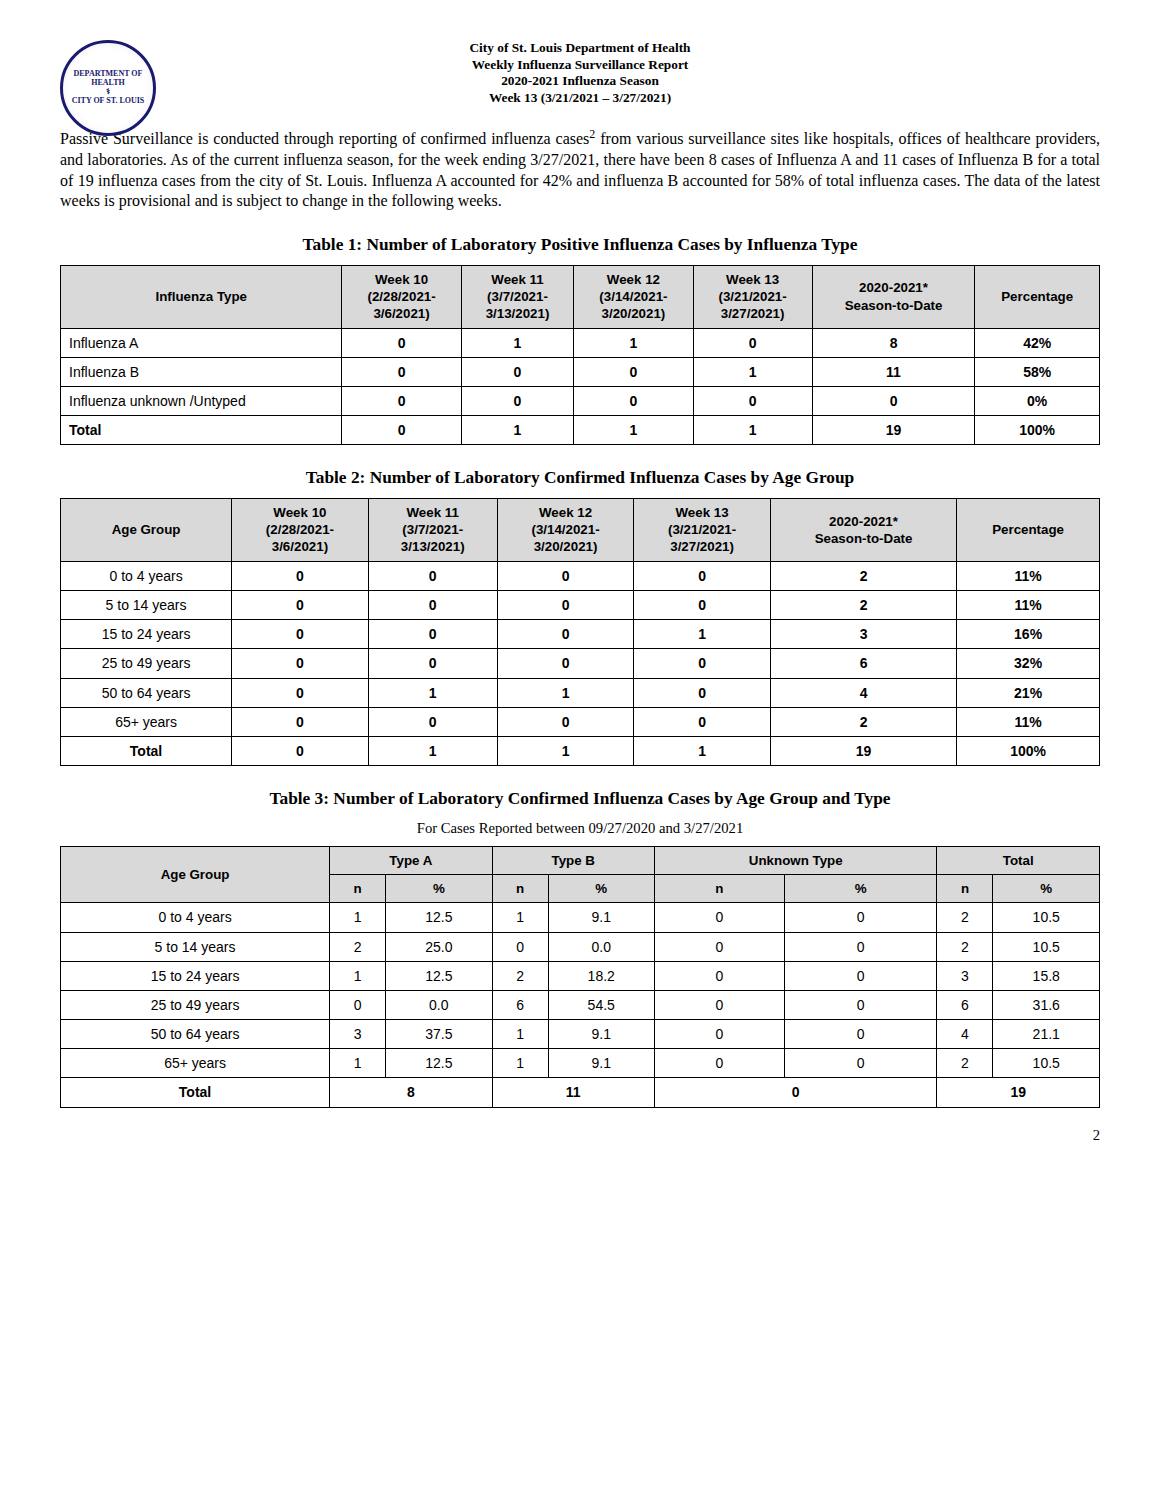DEPARTMENT OF HEALTH
⚕
CITY OF ST. LOUIS
City of St. Louis Department of Health
Weekly Influenza Surveillance Report
2020-2021 Influenza Season
Week 13 (3/21/2021 – 3/27/2021)
Passive Surveillance is conducted through reporting of confirmed influenza cases2 from various surveillance sites like hospitals, offices of healthcare providers, and laboratories. As of the current influenza season, for the week ending 3/27/2021, there have been 8 cases of Influenza A and 11 cases of Influenza B for a total of 19 influenza cases from the city of St. Louis. Influenza A accounted for 42% and influenza B accounted for 58% of total influenza cases. The data of the latest weeks is provisional and is subject to change in the following weeks.
Table 1: Number of Laboratory Positive Influenza Cases by Influenza Type
| Influenza Type | Week 10 (2/28/2021- 3/6/2021) | Week 11 (3/7/2021- 3/13/2021) | Week 12 (3/14/2021- 3/20/2021) | Week 13 (3/21/2021- 3/27/2021) | 2020-2021* Season-to-Date | Percentage |
| --- | --- | --- | --- | --- | --- | --- |
| Influenza A | 0 | 1 | 1 | 0 | 8 | 42% |
| Influenza B | 0 | 0 | 0 | 1 | 11 | 58% |
| Influenza unknown /Untyped | 0 | 0 | 0 | 0 | 0 | 0% |
| Total | 0 | 1 | 1 | 1 | 19 | 100% |
Table 2: Number of Laboratory Confirmed Influenza Cases by Age Group
| Age Group | Week 10 (2/28/2021- 3/6/2021) | Week 11 (3/7/2021- 3/13/2021) | Week 12 (3/14/2021- 3/20/2021) | Week 13 (3/21/2021- 3/27/2021) | 2020-2021* Season-to-Date | Percentage |
| --- | --- | --- | --- | --- | --- | --- |
| 0 to 4 years | 0 | 0 | 0 | 0 | 2 | 11% |
| 5 to 14 years | 0 | 0 | 0 | 0 | 2 | 11% |
| 15 to 24 years | 0 | 0 | 0 | 1 | 3 | 16% |
| 25 to 49 years | 0 | 0 | 0 | 0 | 6 | 32% |
| 50 to 64 years | 0 | 1 | 1 | 0 | 4 | 21% |
| 65+ years | 0 | 0 | 0 | 0 | 2 | 11% |
| Total | 0 | 1 | 1 | 1 | 19 | 100% |
Table 3: Number of Laboratory Confirmed Influenza Cases by Age Group and Type
For Cases Reported between 09/27/2020 and 3/27/2021
| Age Group | Type A | Type B | Unknown Type | Total |
| --- | --- | --- | --- | --- |
| n | % | n | % | n | % | n | % |
| 0 to 4 years | 1 | 12.5 | 1 | 9.1 | 0 | 0 | 2 | 10.5 |
| 5 to 14 years | 2 | 25.0 | 0 | 0.0 | 0 | 0 | 2 | 10.5 |
| 15 to 24 years | 1 | 12.5 | 2 | 18.2 | 0 | 0 | 3 | 15.8 |
| 25 to 49 years | 0 | 0.0 | 6 | 54.5 | 0 | 0 | 6 | 31.6 |
| 50 to 64 years | 3 | 37.5 | 1 | 9.1 | 0 | 0 | 4 | 21.1 |
| 65+ years | 1 | 12.5 | 1 | 9.1 | 0 | 0 | 2 | 10.5 |
| Total | 8 | 11 | 0 | 19 |
2